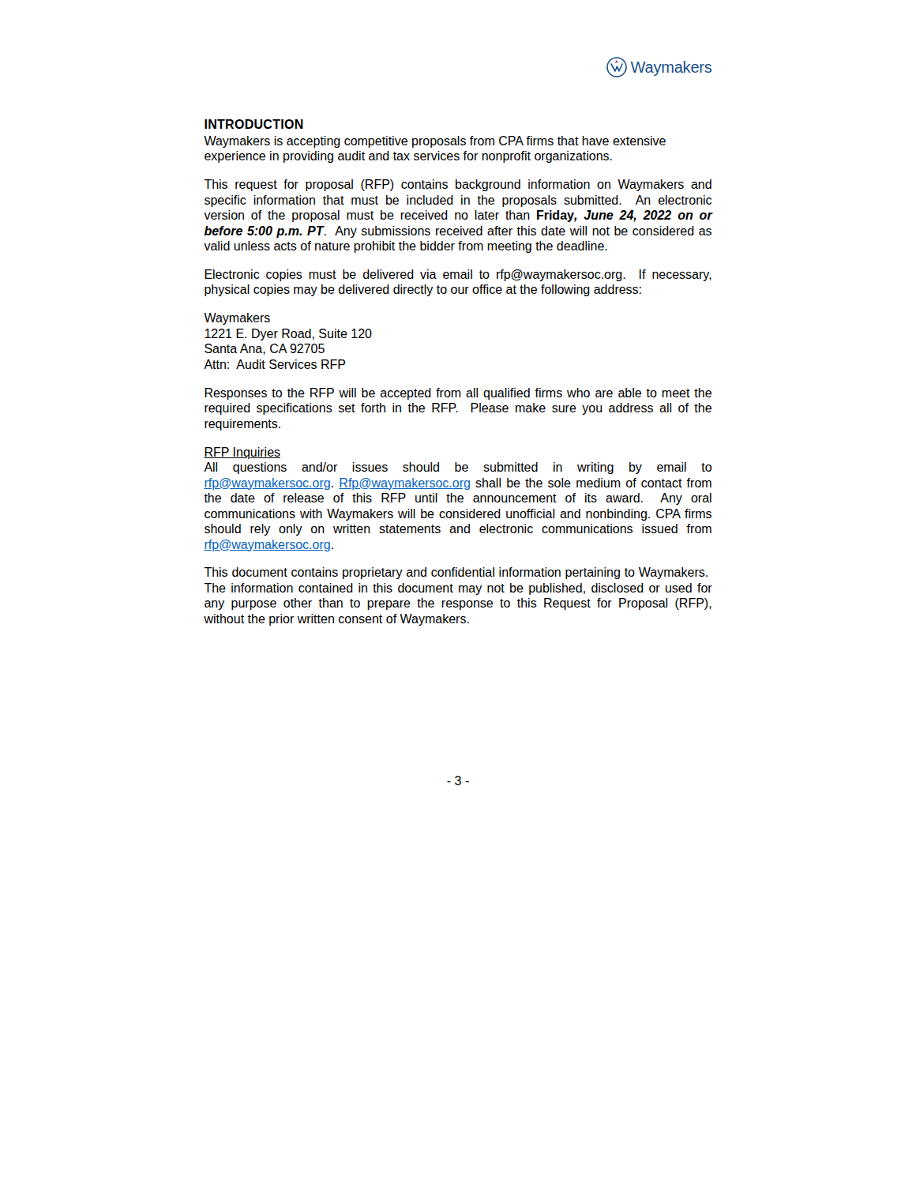Waymakers
INTRODUCTION
Waymakers is accepting competitive proposals from CPA firms that have extensive experience in providing audit and tax services for nonprofit organizations.
This request for proposal (RFP) contains background information on Waymakers and specific information that must be included in the proposals submitted. An electronic version of the proposal must be received no later than Friday, June 24, 2022 on or before 5:00 p.m. PT. Any submissions received after this date will not be considered as valid unless acts of nature prohibit the bidder from meeting the deadline.
Electronic copies must be delivered via email to rfp@waymakersoc.org. If necessary, physical copies may be delivered directly to our office at the following address:
Waymakers
1221 E. Dyer Road, Suite 120
Santa Ana, CA 92705
Attn: Audit Services RFP
Responses to the RFP will be accepted from all qualified firms who are able to meet the required specifications set forth in the RFP. Please make sure you address all of the requirements.
RFP Inquiries
All questions and/or issues should be submitted in writing by email to rfp@waymakersoc.org. Rfp@waymakersoc.org shall be the sole medium of contact from the date of release of this RFP until the announcement of its award. Any oral communications with Waymakers will be considered unofficial and nonbinding. CPA firms should rely only on written statements and electronic communications issued from rfp@waymakersoc.org.
This document contains proprietary and confidential information pertaining to Waymakers. The information contained in this document may not be published, disclosed or used for any purpose other than to prepare the response to this Request for Proposal (RFP), without the prior written consent of Waymakers.
- 3 -